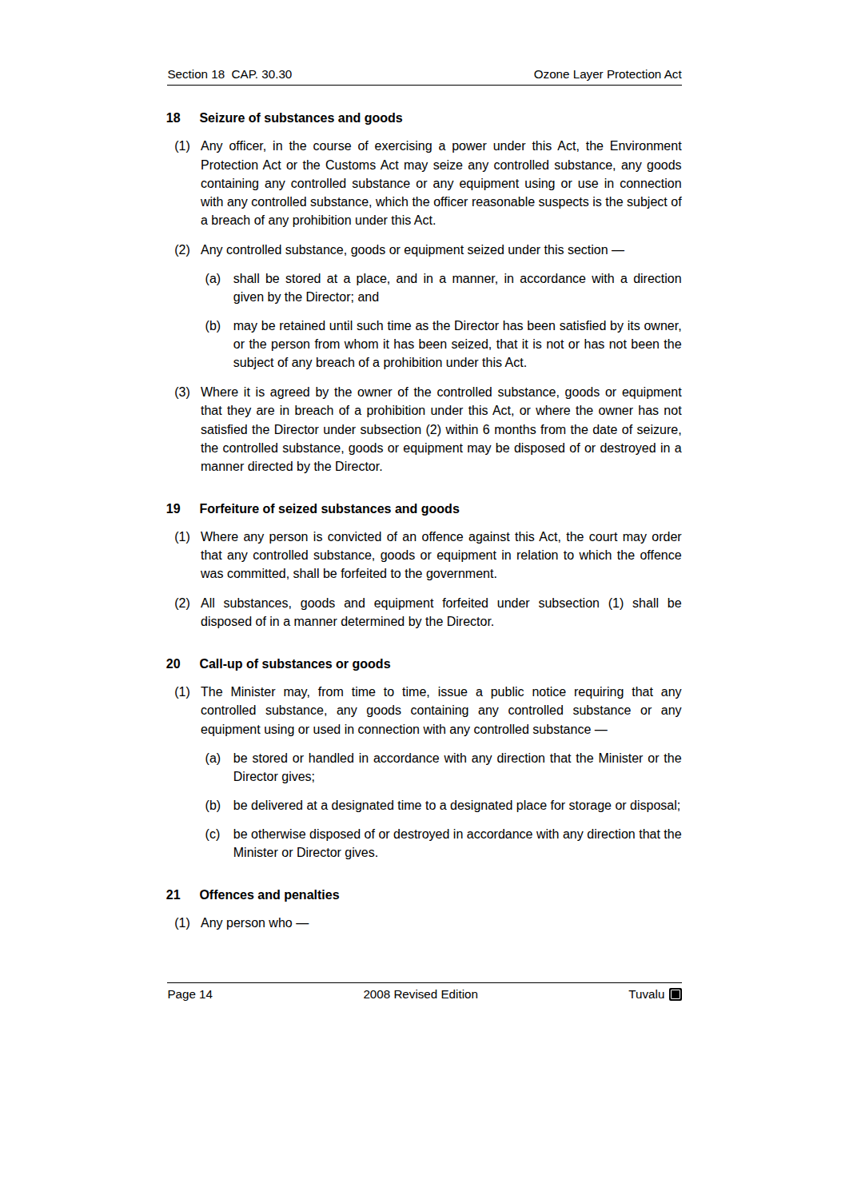Section 18 CAP. 30.30
Ozone Layer Protection Act
18 Seizure of substances and goods
(1)
Any officer, in the course of exercising a power under this Act, the Environment Protection Act or the Customs Act may seize any controlled substance, any goods containing any controlled substance or any equipment using or use in connection with any controlled substance, which the officer reasonable suspects is the subject of a breach of any prohibition under this Act.
(2)
Any controlled substance, goods or equipment seized under this section —
(a)
shall be stored at a place, and in a manner, in accordance with a direction given by the Director; and
(b)
may be retained until such time as the Director has been satisfied by its owner, or the person from whom it has been seized, that it is not or has not been the subject of any breach of a prohibition under this Act.
(3)
Where it is agreed by the owner of the controlled substance, goods or equipment that they are in breach of a prohibition under this Act, or where the owner has not satisfied the Director under subsection (2) within 6 months from the date of seizure, the controlled substance, goods or equipment may be disposed of or destroyed in a manner directed by the Director.
19 Forfeiture of seized substances and goods
(1)
Where any person is convicted of an offence against this Act, the court may order that any controlled substance, goods or equipment in relation to which the offence was committed, shall be forfeited to the government.
(2)
All substances, goods and equipment forfeited under subsection (1) shall be disposed of in a manner determined by the Director.
20 Call-up of substances or goods
(1)
The Minister may, from time to time, issue a public notice requiring that any controlled substance, any goods containing any controlled substance or any equipment using or used in connection with any controlled substance —
(a)
be stored or handled in accordance with any direction that the Minister or the Director gives;
(b)
be delivered at a designated time to a designated place for storage or disposal;
(c)
be otherwise disposed of or destroyed in accordance with any direction that the Minister or Director gives.
21 Offences and penalties
(1)
Any person who —
Page 14
2008 Revised Edition
Tuvalu